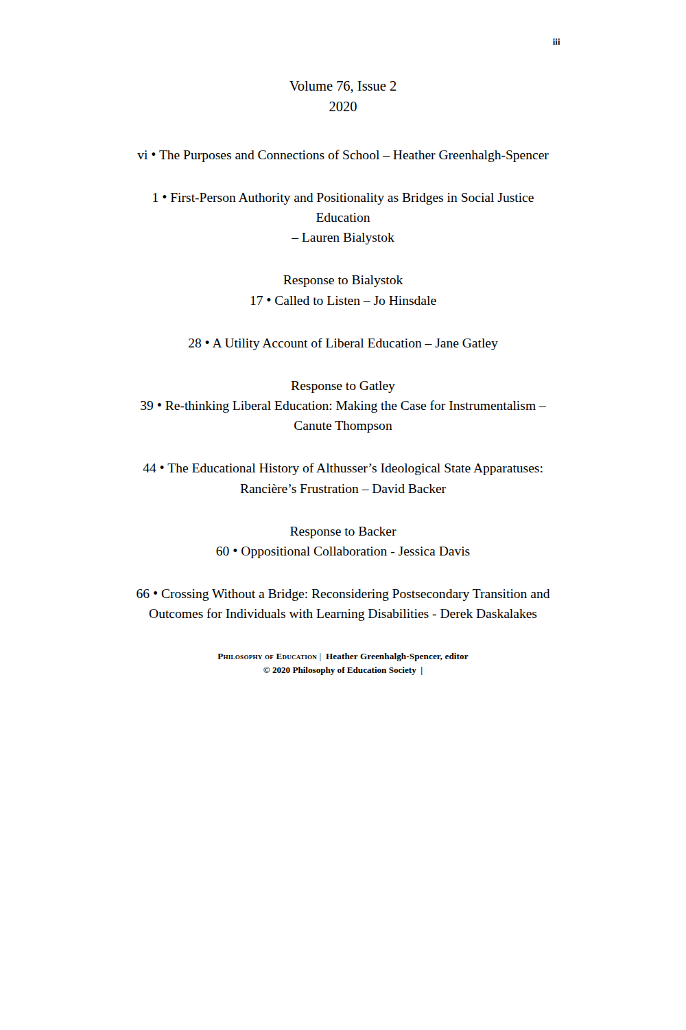iii
Volume 76, Issue 2
2020
vi • The Purposes and Connections of School – Heather Greenhalgh-Spencer
1 • First-Person Authority and Positionality as Bridges in Social Justice Education
– Lauren Bialystok
Response to Bialystok 17 • Called to Listen – Jo Hinsdale
28 • A Utility Account of Liberal Education – Jane Gatley
Response to Gatley 39 • Re-thinking Liberal Education: Making the Case for Instrumentalism – Canute Thompson
44 • The Educational History of Althusser’s Ideological State Apparatuses: Rancière’s Frustration – David Backer
Response to Backer 60 • Oppositional Collaboration - Jessica Davis
66 • Crossing Without a Bridge: Reconsidering Postsecondary Transition and Outcomes for Individuals with Learning Disabilities - Derek Daskalakes
Philosophy of Education | Heather Greenhalgh-Spencer, editor
© 2020 Philosophy of Education Society |